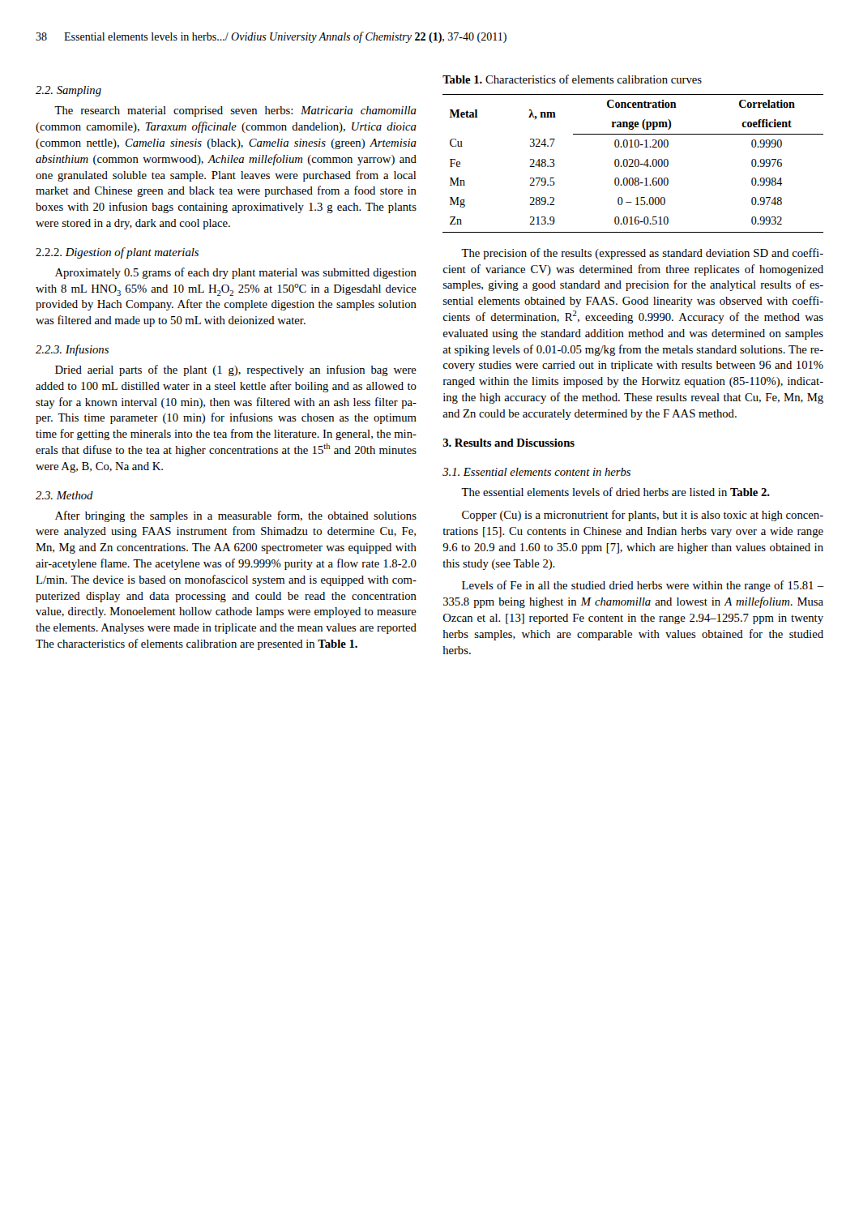38 Essential elements levels in herbs.../ Ovidius University Annals of Chemistry 22 (1), 37-40 (2011)
2.2. Sampling
The research material comprised seven herbs: Matricaria chamomilla (common camomile), Taraxum officinale (common dandelion), Urtica dioica (common nettle), Camelia sinesis (black), Camelia sinesis (green) Artemisia absinthium (common wormwood), Achilea millefolium (common yarrow) and one granulated soluble tea sample. Plant leaves were purchased from a local market and Chinese green and black tea were purchased from a food store in boxes with 20 infusion bags containing aproximatively 1.3 g each. The plants were stored in a dry, dark and cool place.
2.2.2. Digestion of plant materials
Aproximately 0.5 grams of each dry plant material was submitted digestion with 8 mL HNO3 65% and 10 mL H2O2 25% at 150oC in a Digesdahl device provided by Hach Company. After the complete digestion the samples solution was filtered and made up to 50 mL with deionized water.
2.2.3. Infusions
Dried aerial parts of the plant (1 g), respectively an infusion bag were added to 100 mL distilled water in a steel kettle after boiling and as allowed to stay for a known interval (10 min), then was filtered with an ash less filter paper. This time parameter (10 min) for infusions was chosen as the optimum time for getting the minerals into the tea from the literature. In general, the minerals that difuse to the tea at higher concentrations at the 15th and 20th minutes were Ag, B, Co, Na and K.
2.3. Method
After bringing the samples in a measurable form, the obtained solutions were analyzed using FAAS instrument from Shimadzu to determine Cu, Fe, Mn, Mg and Zn concentrations. The AA 6200 spectrometer was equipped with air-acetylene flame. The acetylene was of 99.999% purity at a flow rate 1.8-2.0 L/min. The device is based on monofascicol system and is equipped with computerized display and data processing and could be read the concentration value, directly. Monoelement hollow cathode lamps were employed to measure the elements. Analyses were made in triplicate and the mean values are reported The characteristics of elements calibration are presented in Table 1.
Table 1. Characteristics of elements calibration curves
| Metal | λ, nm | Concentration | Correlation |
| --- | --- | --- | --- |
| range (ppm) | coefficient |
| Cu | 324.7 | 0.010-1.200 | 0.9990 |
| Fe | 248.3 | 0.020-4.000 | 0.9976 |
| Mn | 279.5 | 0.008-1.600 | 0.9984 |
| Mg | 289.2 | 0 – 15.000 | 0.9748 |
| Zn | 213.9 | 0.016-0.510 | 0.9932 |
The precision of the results (expressed as standard deviation SD and coefficient of variance CV) was determined from three replicates of homogenized samples, giving a good standard and precision for the analytical results of essential elements obtained by FAAS. Good linearity was observed with coefficients of determination, R2, exceeding 0.9990. Accuracy of the method was evaluated using the standard addition method and was determined on samples at spiking levels of 0.01-0.05 mg/kg from the metals standard solutions. The recovery studies were carried out in triplicate with results between 96 and 101% ranged within the limits imposed by the Horwitz equation (85-110%), indicating the high accuracy of the method. These results reveal that Cu, Fe, Mn, Mg and Zn could be accurately determined by the F AAS method.
3. Results and Discussions
3.1. Essential elements content in herbs
The essential elements levels of dried herbs are listed in Table 2.
Copper (Cu) is a micronutrient for plants, but it is also toxic at high concentrations [15]. Cu contents in Chinese and Indian herbs vary over a wide range 9.6 to 20.9 and 1.60 to 35.0 ppm [7], which are higher than values obtained in this study (see Table 2).
Levels of Fe in all the studied dried herbs were within the range of 15.81 – 335.8 ppm being highest in M chamomilla and lowest in A millefolium. Musa Ozcan et al. [13] reported Fe content in the range 2.94–1295.7 ppm in twenty herbs samples, which are comparable with values obtained for the studied herbs.